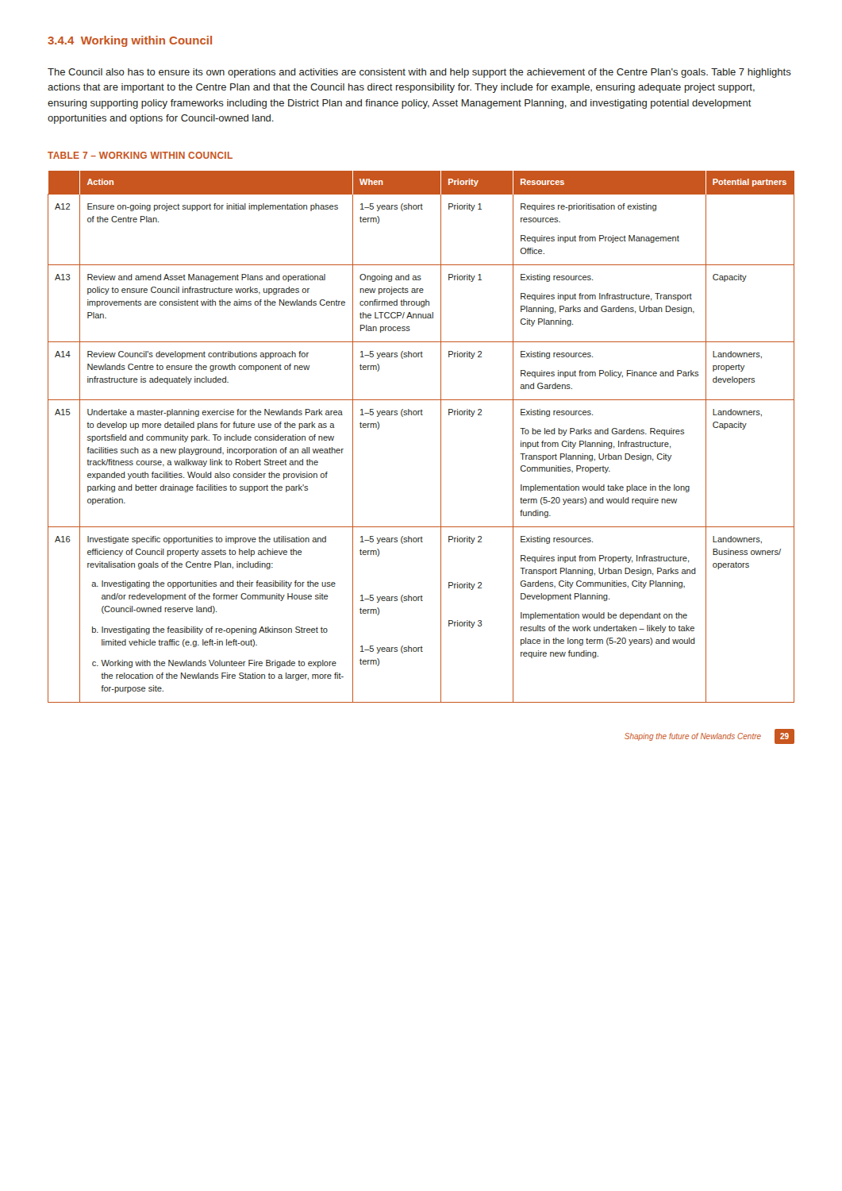3.4.4 Working within Council
The Council also has to ensure its own operations and activities are consistent with and help support the achievement of the Centre Plan's goals. Table 7 highlights actions that are important to the Centre Plan and that the Council has direct responsibility for. They include for example, ensuring adequate project support, ensuring supporting policy frameworks including the District Plan and finance policy, Asset Management Planning, and investigating potential development opportunities and options for Council-owned land.
TABLE 7 – WORKING WITHIN COUNCIL
| | Action | When | Priority | Resources | Potential partners |
| --- | --- | --- | --- | --- | --- |
| A12 | Ensure on-going project support for initial implementation phases of the Centre Plan. | 1–5 years (short term) | Priority 1 | Requires re-prioritisation of existing resources. Requires input from Project Management Office. | |
| A13 | Review and amend Asset Management Plans and operational policy to ensure Council infrastructure works, upgrades or improvements are consistent with the aims of the Newlands Centre Plan. | Ongoing and as new projects are confirmed through the LTCCP/ Annual Plan process | Priority 1 | Existing resources. Requires input from Infrastructure, Transport Planning, Parks and Gardens, Urban Design, City Planning. | Capacity |
| A14 | Review Council's development contributions approach for Newlands Centre to ensure the growth component of new infrastructure is adequately included. | 1–5 years (short term) | Priority 2 | Existing resources. Requires input from Policy, Finance and Parks and Gardens. | Landowners, property developers |
| A15 | Undertake a master-planning exercise for the Newlands Park area to develop up more detailed plans for future use of the park as a sportsfield and community park. To include consideration of new facilities such as a new playground, incorporation of an all weather track/fitness course, a walkway link to Robert Street and the expanded youth facilities. Would also consider the provision of parking and better drainage facilities to support the park's operation. | 1–5 years (short term) | Priority 2 | Existing resources. To be led by Parks and Gardens. Requires input from City Planning, Infrastructure, Transport Planning, Urban Design, City Communities, Property. Implementation would take place in the long term (5-20 years) and would require new funding. | Landowners, Capacity |
| A16 | Investigate specific opportunities to improve the utilisation and efficiency of Council property assets to help achieve the revitalisation goals of the Centre Plan, including: Investigating the opportunities and their feasibility for the use and/or redevelopment of the former Community House site (Council-owned reserve land). Investigating the feasibility of re-opening Atkinson Street to limited vehicle traffic (e.g. left-in left-out). Working with the Newlands Volunteer Fire Brigade to explore the relocation of the Newlands Fire Station to a larger, more fit-for-purpose site. | 1–5 years (short term) 1–5 years (short term) 1–5 years (short term) | Priority 2 Priority 2 Priority 3 | Existing resources. Requires input from Property, Infrastructure, Transport Planning, Urban Design, Parks and Gardens, City Communities, City Planning, Development Planning. Implementation would be dependant on the results of the work undertaken – likely to take place in the long term (5-20 years) and would require new funding. | Landowners, Business owners/ operators |
Shaping the future of Newlands Centre 29